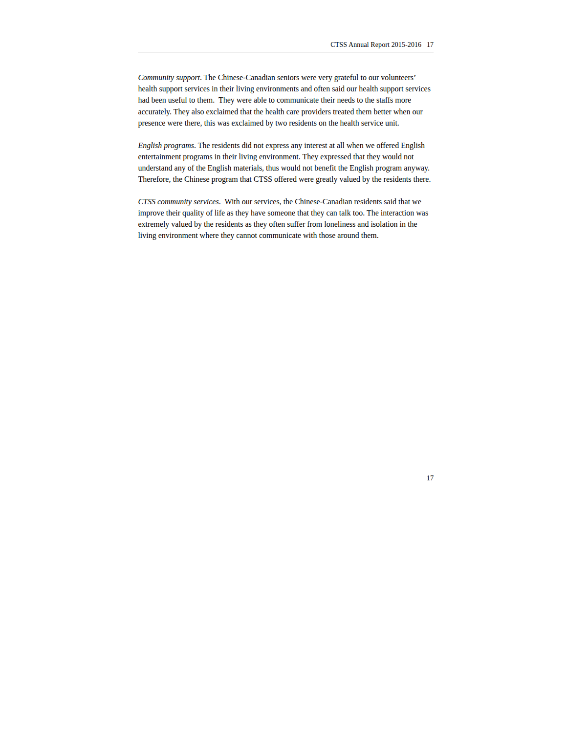CTSS Annual Report 2015-2016 17
Community support. The Chinese-Canadian seniors were very grateful to our volunteers’ health support services in their living environments and often said our health support services had been useful to them. They were able to communicate their needs to the staffs more accurately. They also exclaimed that the health care providers treated them better when our presence were there, this was exclaimed by two residents on the health service unit.
English programs. The residents did not express any interest at all when we offered English entertainment programs in their living environment. They expressed that they would not understand any of the English materials, thus would not benefit the English program anyway. Therefore, the Chinese program that CTSS offered were greatly valued by the residents there.
CTSS community services. With our services, the Chinese-Canadian residents said that we improve their quality of life as they have someone that they can talk too. The interaction was extremely valued by the residents as they often suffer from loneliness and isolation in the living environment where they cannot communicate with those around them.
17